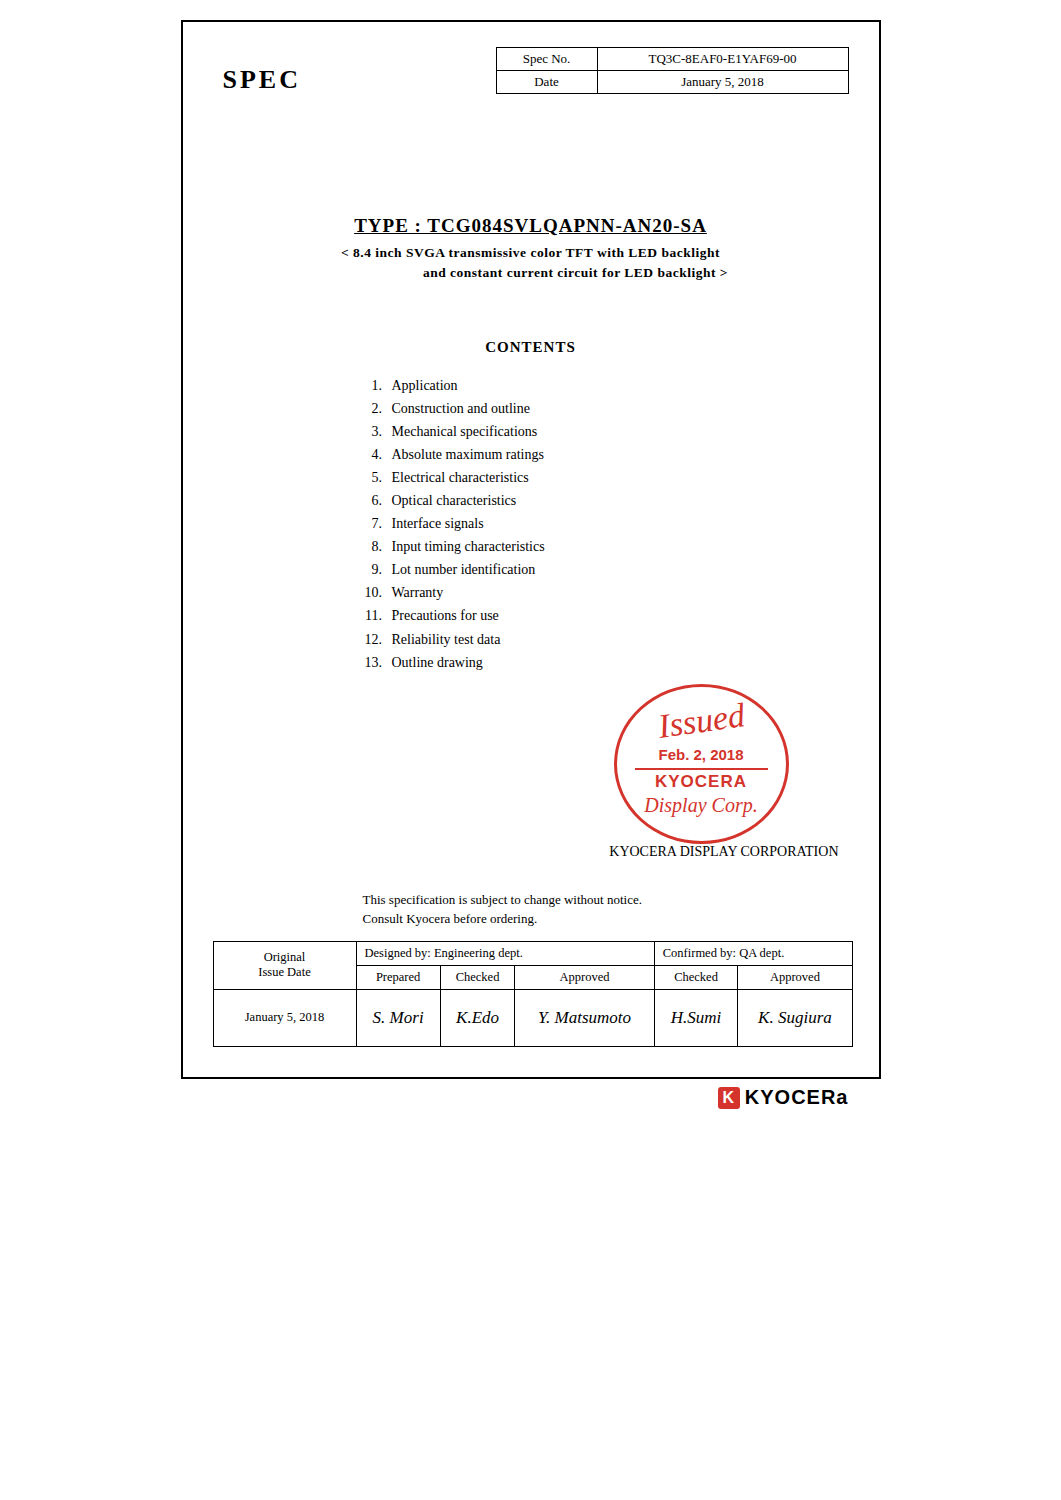SPEC
| Spec No. | TQ3C-8EAF0-E1YAF69-00 |
| Date | January 5, 2018 |
TYPE : TCG084SVLQAPNN-AN20-SA
< 8.4 inch SVGA transmissive color TFT with LED backlight
and constant current circuit for LED backlight >
CONTENTS
Application
Construction and outline
Mechanical specifications
Absolute maximum ratings
Electrical characteristics
Optical characteristics
Interface signals
Input timing characteristics
Lot number identification
Warranty
Precautions for use
Reliability test data
Outline drawing
Issued
Feb. 2, 2018
KYOCERA
Display Corp.
KYOCERA DISPLAY CORPORATION
This specification is subject to change without notice.
Consult Kyocera before ordering.
| Original Issue Date | Designed by: Engineering dept. | Confirmed by: QA dept. |
| Prepared | Checked | Approved | Checked | Approved |
| January 5, 2018 | S. Mori | K.Edo | Y. Matsumoto | H.Sumi | K. Sugiura |
KKYOCERa